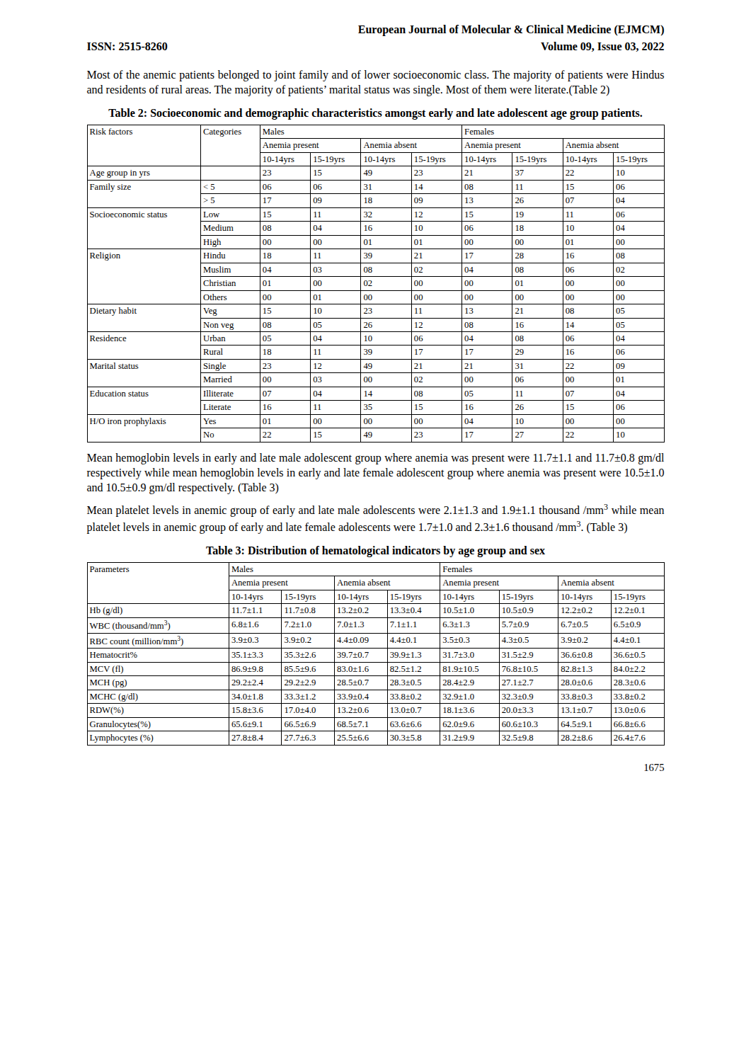European Journal of Molecular & Clinical Medicine (EJMCM)
ISSN: 2515-8260 Volume 09, Issue 03, 2022
Most of the anemic patients belonged to joint family and of lower socioeconomic class. The majority of patients were Hindus and residents of rural areas. The majority of patients’ marital status was single. Most of them were literate.(Table 2)
Table 2: Socioeconomic and demographic characteristics amongst early and late adolescent age group patients.
| Risk factors | Categories | Males | Females |
| --- | --- | --- | --- |
| Anemia present | Anemia absent | Anemia present | Anemia absent |
| 10-14yrs | 15-19yrs | 10-14yrs | 15-19yrs | 10-14yrs | 15-19yrs | 10-14yrs | 15-19yrs |
| Age group in yrs | | 23 | 15 | 49 | 23 | 21 | 37 | 22 | 10 |
| Family size | < 5 | 06 | 06 | 31 | 14 | 08 | 11 | 15 | 06 |
| > 5 | 17 | 09 | 18 | 09 | 13 | 26 | 07 | 04 |
| Socioeconomic status | Low | 15 | 11 | 32 | 12 | 15 | 19 | 11 | 06 |
| Medium | 08 | 04 | 16 | 10 | 06 | 18 | 10 | 04 |
| High | 00 | 00 | 01 | 01 | 00 | 00 | 01 | 00 |
| Religion | Hindu | 18 | 11 | 39 | 21 | 17 | 28 | 16 | 08 |
| Muslim | 04 | 03 | 08 | 02 | 04 | 08 | 06 | 02 |
| Christian | 01 | 00 | 02 | 00 | 00 | 01 | 00 | 00 |
| Others | 00 | 01 | 00 | 00 | 00 | 00 | 00 | 00 |
| Dietary habit | Veg | 15 | 10 | 23 | 11 | 13 | 21 | 08 | 05 |
| Non veg | 08 | 05 | 26 | 12 | 08 | 16 | 14 | 05 |
| Residence | Urban | 05 | 04 | 10 | 06 | 04 | 08 | 06 | 04 |
| Rural | 18 | 11 | 39 | 17 | 17 | 29 | 16 | 06 |
| Marital status | Single | 23 | 12 | 49 | 21 | 21 | 31 | 22 | 09 |
| Married | 00 | 03 | 00 | 02 | 00 | 06 | 00 | 01 |
| Education status | Illiterate | 07 | 04 | 14 | 08 | 05 | 11 | 07 | 04 |
| Literate | 16 | 11 | 35 | 15 | 16 | 26 | 15 | 06 |
| H/O iron prophylaxis | Yes | 01 | 00 | 00 | 00 | 04 | 10 | 00 | 00 |
| No | 22 | 15 | 49 | 23 | 17 | 27 | 22 | 10 |
Mean hemoglobin levels in early and late male adolescent group where anemia was present were 11.7±1.1 and 11.7±0.8 gm/dl respectively while mean hemoglobin levels in early and late female adolescent group where anemia was present were 10.5±1.0 and 10.5±0.9 gm/dl respectively. (Table 3)
Mean platelet levels in anemic group of early and late male adolescents were 2.1±1.3 and 1.9±1.1 thousand /mm3 while mean platelet levels in anemic group of early and late female adolescents were 1.7±1.0 and 2.3±1.6 thousand /mm3. (Table 3)
Table 3: Distribution of hematological indicators by age group and sex
| Parameters | Males | Females |
| --- | --- | --- |
| Anemia present | Anemia absent | Anemia present | Anemia absent |
| 10-14yrs | 15-19yrs | 10-14yrs | 15-19yrs | 10-14yrs | 15-19yrs | 10-14yrs | 15-19yrs |
| Hb (g/dl) | 11.7±1.1 | 11.7±0.8 | 13.2±0.2 | 13.3±0.4 | 10.5±1.0 | 10.5±0.9 | 12.2±0.2 | 12.2±0.1 |
| WBC (thousand/mm 3 ) | 6.8±1.6 | 7.2±1.0 | 7.0±1.3 | 7.1±1.1 | 6.3±1.3 | 5.7±0.9 | 6.7±0.5 | 6.5±0.9 |
| RBC count (million/mm 3 ) | 3.9±0.3 | 3.9±0.2 | 4.4±0.09 | 4.4±0.1 | 3.5±0.3 | 4.3±0.5 | 3.9±0.2 | 4.4±0.1 |
| Hematocrit% | 35.1±3.3 | 35.3±2.6 | 39.7±0.7 | 39.9±1.3 | 31.7±3.0 | 31.5±2.9 | 36.6±0.8 | 36.6±0.5 |
| MCV (fl) | 86.9±9.8 | 85.5±9.6 | 83.0±1.6 | 82.5±1.2 | 81.9±10.5 | 76.8±10.5 | 82.8±1.3 | 84.0±2.2 |
| MCH (pg) | 29.2±2.4 | 29.2±2.9 | 28.5±0.7 | 28.3±0.5 | 28.4±2.9 | 27.1±2.7 | 28.0±0.6 | 28.3±0.6 |
| MCHC (g/dl) | 34.0±1.8 | 33.3±1.2 | 33.9±0.4 | 33.8±0.2 | 32.9±1.0 | 32.3±0.9 | 33.8±0.3 | 33.8±0.2 |
| RDW(%) | 15.8±3.6 | 17.0±4.0 | 13.2±0.6 | 13.0±0.7 | 18.1±3.6 | 20.0±3.3 | 13.1±0.7 | 13.0±0.6 |
| Granulocytes(%) | 65.6±9.1 | 66.5±6.9 | 68.5±7.1 | 63.6±6.6 | 62.0±9.6 | 60.6±10.3 | 64.5±9.1 | 66.8±6.6 |
| Lymphocytes (%) | 27.8±8.4 | 27.7±6.3 | 25.5±6.6 | 30.3±5.8 | 31.2±9.9 | 32.5±9.8 | 28.2±8.6 | 26.4±7.6 |
1675